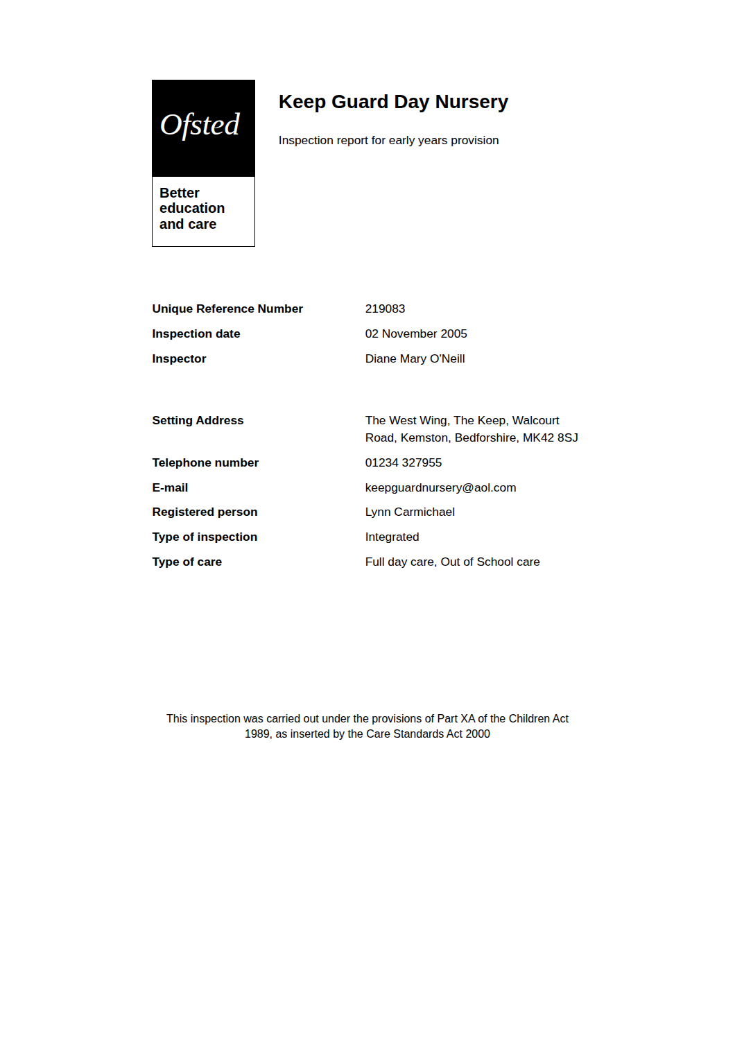Ofsted
Better
education
and care
Keep Guard Day Nursery
Inspection report for early years provision
| Unique Reference Number | 219083 |
| Inspection date | 02 November 2005 |
| Inspector | Diane Mary O'Neill |
| Setting Address | The West Wing, The Keep, Walcourt Road, Kemston, Bedforshire, MK42 8SJ |
| Telephone number | 01234 327955 |
| E-mail | keepguardnursery@aol.com |
| Registered person | Lynn Carmichael |
| Type of inspection | Integrated |
| Type of care | Full day care, Out of School care |
This inspection was carried out under the provisions of Part XA of the Children Act 1989, as inserted by the Care Standards Act 2000